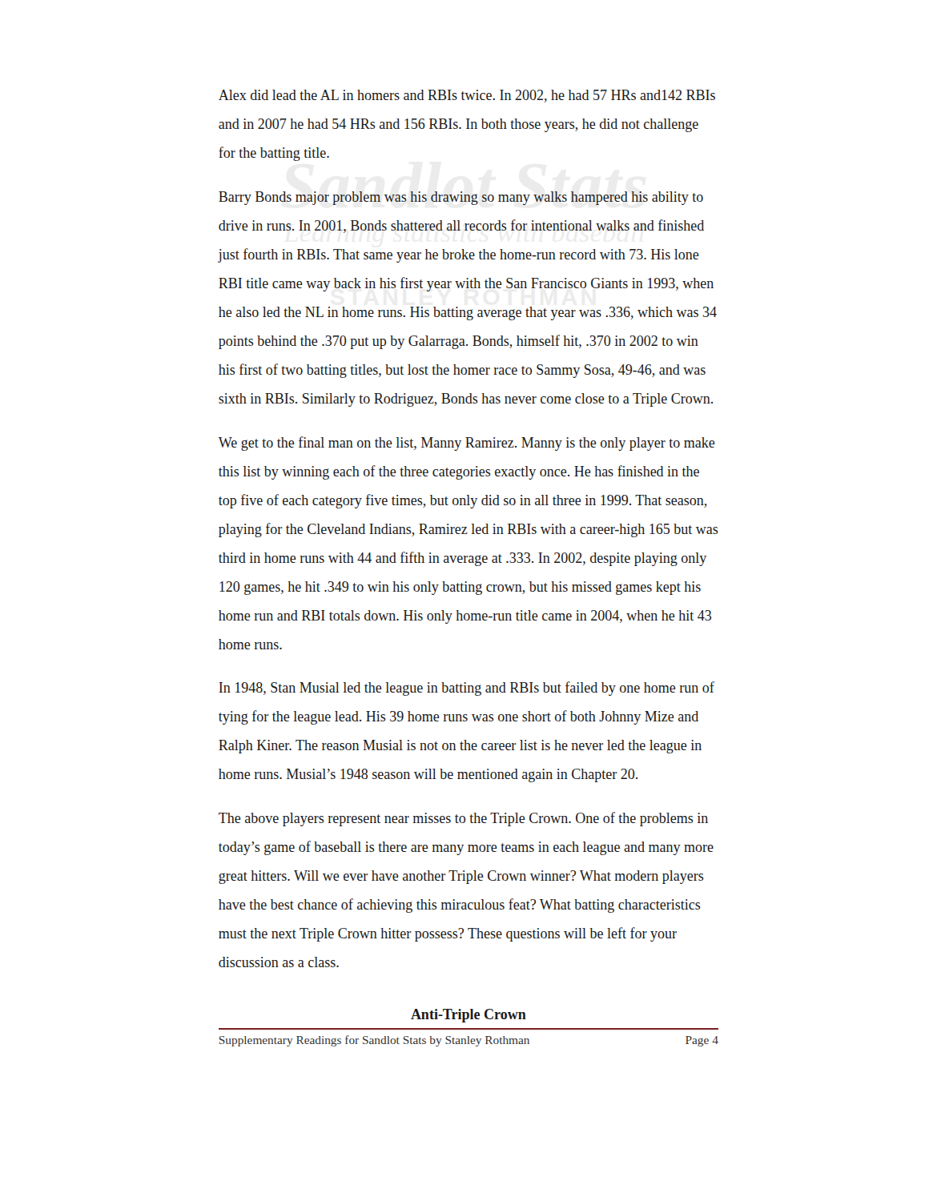Sandlot Stats
Learning statistics with baseball
STANLEY ROTHMAN
Alex did lead the AL in homers and RBIs twice. In 2002, he had 57 HRs and142 RBIs and in 2007 he had 54 HRs and 156 RBIs. In both those years, he did not challenge for the batting title.
Barry Bonds major problem was his drawing so many walks hampered his ability to drive in runs. In 2001, Bonds shattered all records for intentional walks and finished just fourth in RBIs. That same year he broke the home-run record with 73. His lone RBI title came way back in his first year with the San Francisco Giants in 1993, when he also led the NL in home runs. His batting average that year was .336, which was 34 points behind the .370 put up by Galarraga. Bonds, himself hit, .370 in 2002 to win his first of two batting titles, but lost the homer race to Sammy Sosa, 49-46, and was sixth in RBIs. Similarly to Rodriguez, Bonds has never come close to a Triple Crown.
We get to the final man on the list, Manny Ramirez. Manny is the only player to make this list by winning each of the three categories exactly once. He has finished in the top five of each category five times, but only did so in all three in 1999. That season, playing for the Cleveland Indians, Ramirez led in RBIs with a career-high 165 but was third in home runs with 44 and fifth in average at .333. In 2002, despite playing only 120 games, he hit .349 to win his only batting crown, but his missed games kept his home run and RBI totals down. His only home-run title came in 2004, when he hit 43 home runs.
In 1948, Stan Musial led the league in batting and RBIs but failed by one home run of tying for the league lead. His 39 home runs was one short of both Johnny Mize and Ralph Kiner. The reason Musial is not on the career list is he never led the league in home runs. Musial’s 1948 season will be mentioned again in Chapter 20.
The above players represent near misses to the Triple Crown. One of the problems in today’s game of baseball is there are many more teams in each league and many more great hitters. Will we ever have another Triple Crown winner? What modern players have the best chance of achieving this miraculous feat? What batting characteristics must the next Triple Crown hitter possess? These questions will be left for your discussion as a class.
Anti-Triple Crown
Supplementary Readings for Sandlot Stats by Stanley Rothman
Page 4